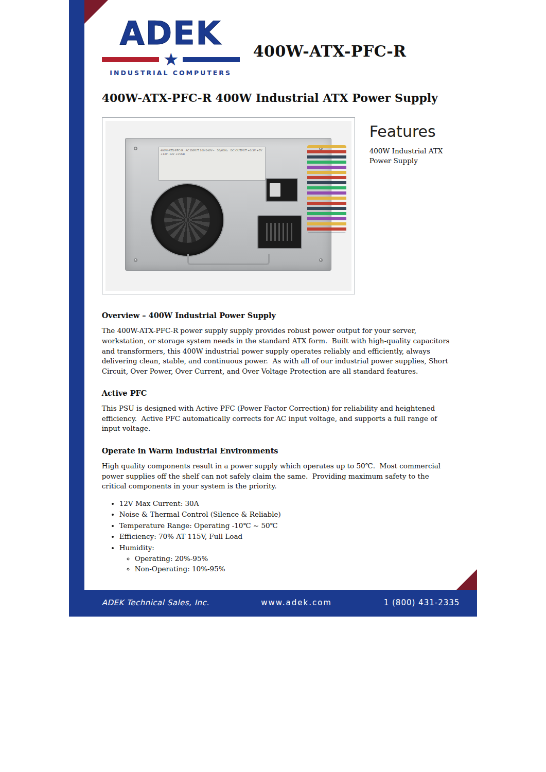ADEK
★
INDUSTRIAL COMPUTERS
400W-ATX-PFC-R
400W-ATX-PFC-R 400W Industrial ATX Power Supply
400W-ATX-PFC-R AC INPUT 100-240V~ 50/60Hz DC OUTPUT +3.3V +5V +12V -12V +5VSB
Features
400W Industrial ATX Power Supply
Overview – 400W Industrial Power Supply
The 400W-ATX-PFC-R power supply supply provides robust power output for your server, workstation, or storage system needs in the standard ATX form. Built with high-quality capacitors and transformers, this 400W industrial power supply operates reliably and efficiently, always delivering clean, stable, and continuous power. As with all of our industrial power supplies, Short Circuit, Over Power, Over Current, and Over Voltage Protection are all standard features.
Active PFC
This PSU is designed with Active PFC (Power Factor Correction) for reliability and heightened efficiency. Active PFC automatically corrects for AC input voltage, and supports a full range of input voltage.
Operate in Warm Industrial Environments
High quality components result in a power supply which operates up to 50℃. Most commercial power supplies off the shelf can not safely claim the same. Providing maximum safety to the critical components in your system is the priority.
12V Max Current: 30A
Noise & Thermal Control (Silence & Reliable)
Temperature Range: Operating -10℃ ~ 50℃
Efficiency: 70% AT 115V, Full Load
Humidity:
Operating: 20%-95%
Non-Operating: 10%-95%
ADEK Technical Sales, Inc. www.adek.com 1 (800) 431-2335